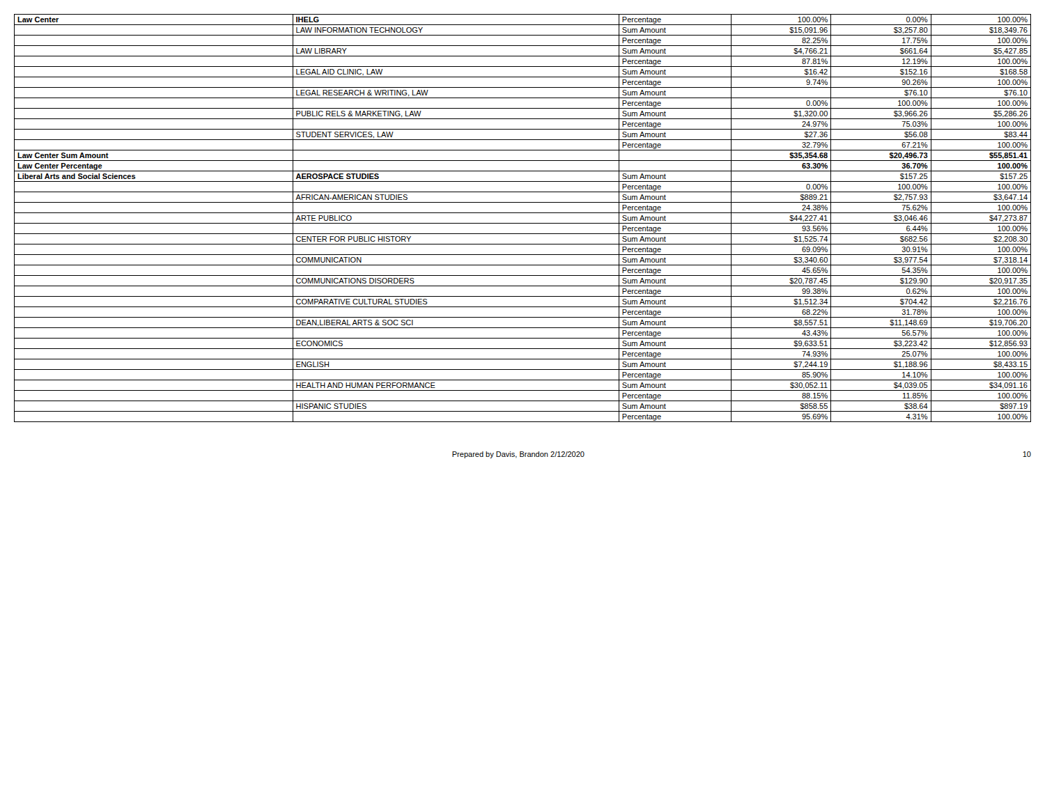| Law Center | IHELG | Percentage | 100.00% | 0.00% | 100.00% |
| | LAW INFORMATION TECHNOLOGY | Sum Amount | $15,091.96 | $3,257.80 | $18,349.76 |
| | | Percentage | 82.25% | 17.75% | 100.00% |
| | LAW LIBRARY | Sum Amount | $4,766.21 | $661.64 | $5,427.85 |
| | | Percentage | 87.81% | 12.19% | 100.00% |
| | LEGAL AID CLINIC, LAW | Sum Amount | $16.42 | $152.16 | $168.58 |
| | | Percentage | 9.74% | 90.26% | 100.00% |
| | LEGAL RESEARCH & WRITING, LAW | Sum Amount | | $76.10 | $76.10 |
| | | Percentage | 0.00% | 100.00% | 100.00% |
| | PUBLIC RELS & MARKETING, LAW | Sum Amount | $1,320.00 | $3,966.26 | $5,286.26 |
| | | Percentage | 24.97% | 75.03% | 100.00% |
| | STUDENT SERVICES, LAW | Sum Amount | $27.36 | $56.08 | $83.44 |
| | | Percentage | 32.79% | 67.21% | 100.00% |
| Law Center Sum Amount | | | $35,354.68 | $20,496.73 | $55,851.41 |
| Law Center Percentage | | | 63.30% | 36.70% | 100.00% |
| Liberal Arts and Social Sciences | AEROSPACE STUDIES | Sum Amount | | $157.25 | $157.25 |
| | | Percentage | 0.00% | 100.00% | 100.00% |
| | AFRICAN-AMERICAN STUDIES | Sum Amount | $889.21 | $2,757.93 | $3,647.14 |
| | | Percentage | 24.38% | 75.62% | 100.00% |
| | ARTE PUBLICO | Sum Amount | $44,227.41 | $3,046.46 | $47,273.87 |
| | | Percentage | 93.56% | 6.44% | 100.00% |
| | CENTER FOR PUBLIC HISTORY | Sum Amount | $1,525.74 | $682.56 | $2,208.30 |
| | | Percentage | 69.09% | 30.91% | 100.00% |
| | COMMUNICATION | Sum Amount | $3,340.60 | $3,977.54 | $7,318.14 |
| | | Percentage | 45.65% | 54.35% | 100.00% |
| | COMMUNICATIONS DISORDERS | Sum Amount | $20,787.45 | $129.90 | $20,917.35 |
| | | Percentage | 99.38% | 0.62% | 100.00% |
| | COMPARATIVE CULTURAL STUDIES | Sum Amount | $1,512.34 | $704.42 | $2,216.76 |
| | | Percentage | 68.22% | 31.78% | 100.00% |
| | DEAN,LIBERAL ARTS & SOC SCI | Sum Amount | $8,557.51 | $11,148.69 | $19,706.20 |
| | | Percentage | 43.43% | 56.57% | 100.00% |
| | ECONOMICS | Sum Amount | $9,633.51 | $3,223.42 | $12,856.93 |
| | | Percentage | 74.93% | 25.07% | 100.00% |
| | ENGLISH | Sum Amount | $7,244.19 | $1,188.96 | $8,433.15 |
| | | Percentage | 85.90% | 14.10% | 100.00% |
| | HEALTH AND HUMAN PERFORMANCE | Sum Amount | $30,052.11 | $4,039.05 | $34,091.16 |
| | | Percentage | 88.15% | 11.85% | 100.00% |
| | HISPANIC STUDIES | Sum Amount | $858.55 | $38.64 | $897.19 |
| | | Percentage | 95.69% | 4.31% | 100.00% |
Prepared by Davis, Brandon 2/12/2020 10